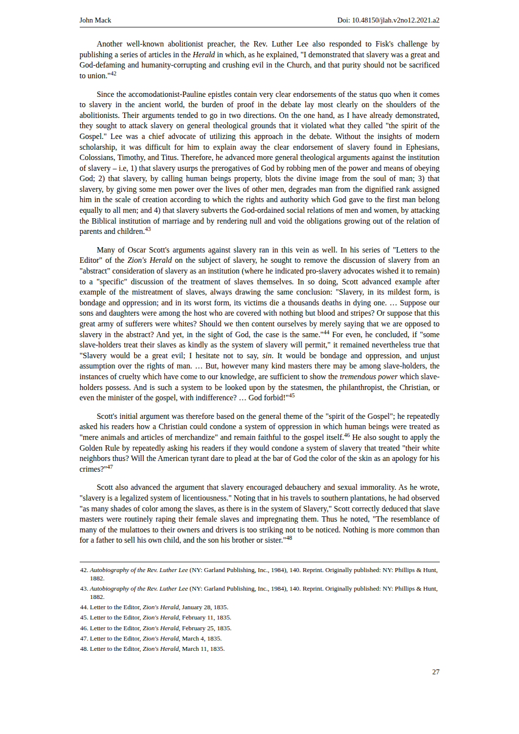John Mack Doi: 10.48150/jlah.v2no12.2021.a2
Another well-known abolitionist preacher, the Rev. Luther Lee also responded to Fisk's challenge by publishing a series of articles in the Herald in which, as he explained, "I demonstrated that slavery was a great and God-defaming and humanity-corrupting and crushing evil in the Church, and that purity should not be sacrificed to union."42
Since the accomodationist-Pauline epistles contain very clear endorsements of the status quo when it comes to slavery in the ancient world, the burden of proof in the debate lay most clearly on the shoulders of the abolitionists. Their arguments tended to go in two directions. On the one hand, as I have already demonstrated, they sought to attack slavery on general theological grounds that it violated what they called "the spirit of the Gospel." Lee was a chief advocate of utilizing this approach in the debate. Without the insights of modern scholarship, it was difficult for him to explain away the clear endorsement of slavery found in Ephesians, Colossians, Timothy, and Titus. Therefore, he advanced more general theological arguments against the institution of slavery – i.e, 1) that slavery usurps the prerogatives of God by robbing men of the power and means of obeying God; 2) that slavery, by calling human beings property, blots the divine image from the soul of man; 3) that slavery, by giving some men power over the lives of other men, degrades man from the dignified rank assigned him in the scale of creation according to which the rights and authority which God gave to the first man belong equally to all men; and 4) that slavery subverts the God-ordained social relations of men and women, by attacking the Biblical institution of marriage and by rendering null and void the obligations growing out of the relation of parents and children.43
Many of Oscar Scott's arguments against slavery ran in this vein as well. In his series of "Letters to the Editor" of the Zion's Herald on the subject of slavery, he sought to remove the discussion of slavery from an "abstract" consideration of slavery as an institution (where he indicated pro-slavery advocates wished it to remain) to a "specific" discussion of the treatment of slaves themselves. In so doing, Scott advanced example after example of the mistreatment of slaves, always drawing the same conclusion: "Slavery, in its mildest form, is bondage and oppression; and in its worst form, its victims die a thousands deaths in dying one. … Suppose our sons and daughters were among the host who are covered with nothing but blood and stripes? Or suppose that this great army of sufferers were whites? Should we then content ourselves by merely saying that we are opposed to slavery in the abstract? And yet, in the sight of God, the case is the same."44 For even, he concluded, if "some slave-holders treat their slaves as kindly as the system of slavery will permit," it remained nevertheless true that "Slavery would be a great evil; I hesitate not to say, sin. It would be bondage and oppression, and unjust assumption over the rights of man. … But, however many kind masters there may be among slave-holders, the instances of cruelty which have come to our knowledge, are sufficient to show the tremendous power which slave-holders possess. And is such a system to be looked upon by the statesmen, the philanthropist, the Christian, or even the minister of the gospel, with indifference? … God forbid!"45
Scott's initial argument was therefore based on the general theme of the "spirit of the Gospel"; he repeatedly asked his readers how a Christian could condone a system of oppression in which human beings were treated as "mere animals and articles of merchandize" and remain faithful to the gospel itself.46 He also sought to apply the Golden Rule by repeatedly asking his readers if they would condone a system of slavery that treated "their white neighbors thus? Will the American tyrant dare to plead at the bar of God the color of the skin as an apology for his crimes?"47
Scott also advanced the argument that slavery encouraged debauchery and sexual immorality. As he wrote, "slavery is a legalized system of licentiousness." Noting that in his travels to southern plantations, he had observed "as many shades of color among the slaves, as there is in the system of Slavery," Scott correctly deduced that slave masters were routinely raping their female slaves and impregnating them. Thus he noted, "The resemblance of many of the mulattoes to their owners and drivers is too striking not to be noticed. Nothing is more common than for a father to sell his own child, and the son his brother or sister."48
Autobiography of the Rev. Luther Lee (NY: Garland Publishing, Inc., 1984), 140. Reprint. Originally published: NY: Phillips & Hunt, 1882.
Autobiography of the Rev. Luther Lee (NY: Garland Publishing, Inc., 1984), 140. Reprint. Originally published: NY: Phillips & Hunt, 1882.
Letter to the Editor, Zion's Herald, January 28, 1835.
Letter to the Editor, Zion's Herald, February 11, 1835.
Letter to the Editor, Zion's Herald, February 25, 1835.
Letter to the Editor, Zion's Herald, March 4, 1835.
Letter to the Editor, Zion's Herald, March 11, 1835.
27